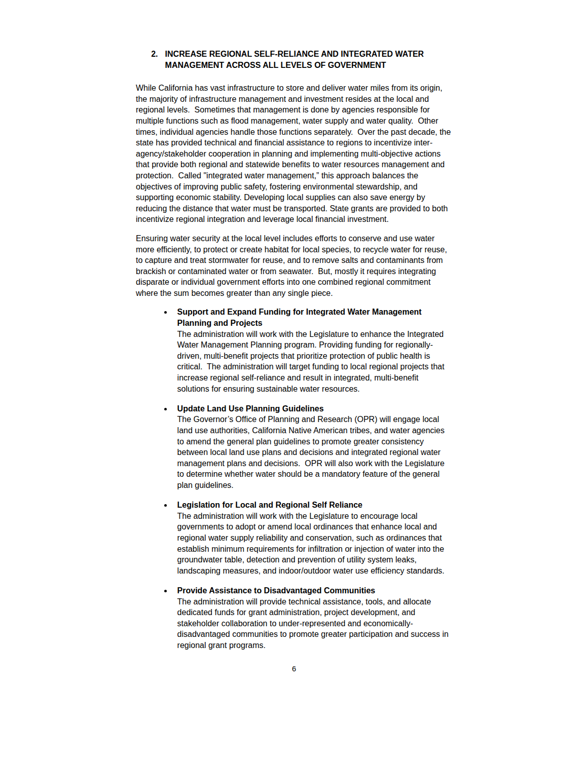Increase Regional Self-Reliance and Integrated Water Management Across All Levels of Government
While California has vast infrastructure to store and deliver water miles from its origin, the majority of infrastructure management and investment resides at the local and regional levels. Sometimes that management is done by agencies responsible for multiple functions such as flood management, water supply and water quality. Other times, individual agencies handle those functions separately. Over the past decade, the state has provided technical and financial assistance to regions to incentivize inter-agency/stakeholder cooperation in planning and implementing multi-objective actions that provide both regional and statewide benefits to water resources management and protection. Called "integrated water management,” this approach balances the objectives of improving public safety, fostering environmental stewardship, and supporting economic stability. Developing local supplies can also save energy by reducing the distance that water must be transported. State grants are provided to both incentivize regional integration and leverage local financial investment.
Ensuring water security at the local level includes efforts to conserve and use water more efficiently, to protect or create habitat for local species, to recycle water for reuse, to capture and treat stormwater for reuse, and to remove salts and contaminants from brackish or contaminated water or from seawater. But, mostly it requires integrating disparate or individual government efforts into one combined regional commitment where the sum becomes greater than any single piece.
Support and Expand Funding for Integrated Water Management Planning and Projects The administration will work with the Legislature to enhance the Integrated Water Management Planning program. Providing funding for regionally-driven, multi-benefit projects that prioritize protection of public health is critical. The administration will target funding to local regional projects that increase regional self-reliance and result in integrated, multi-benefit solutions for ensuring sustainable water resources.
Update Land Use Planning Guidelines The Governor’s Office of Planning and Research (OPR) will engage local land use authorities, California Native American tribes, and water agencies to amend the general plan guidelines to promote greater consistency between local land use plans and decisions and integrated regional water management plans and decisions. OPR will also work with the Legislature to determine whether water should be a mandatory feature of the general plan guidelines.
Legislation for Local and Regional Self Reliance The administration will work with the Legislature to encourage local governments to adopt or amend local ordinances that enhance local and regional water supply reliability and conservation, such as ordinances that establish minimum requirements for infiltration or injection of water into the groundwater table, detection and prevention of utility system leaks, landscaping measures, and indoor/outdoor water use efficiency standards.
Provide Assistance to Disadvantaged Communities The administration will provide technical assistance, tools, and allocate dedicated funds for grant administration, project development, and stakeholder collaboration to under-represented and economically-disadvantaged communities to promote greater participation and success in regional grant programs.
6